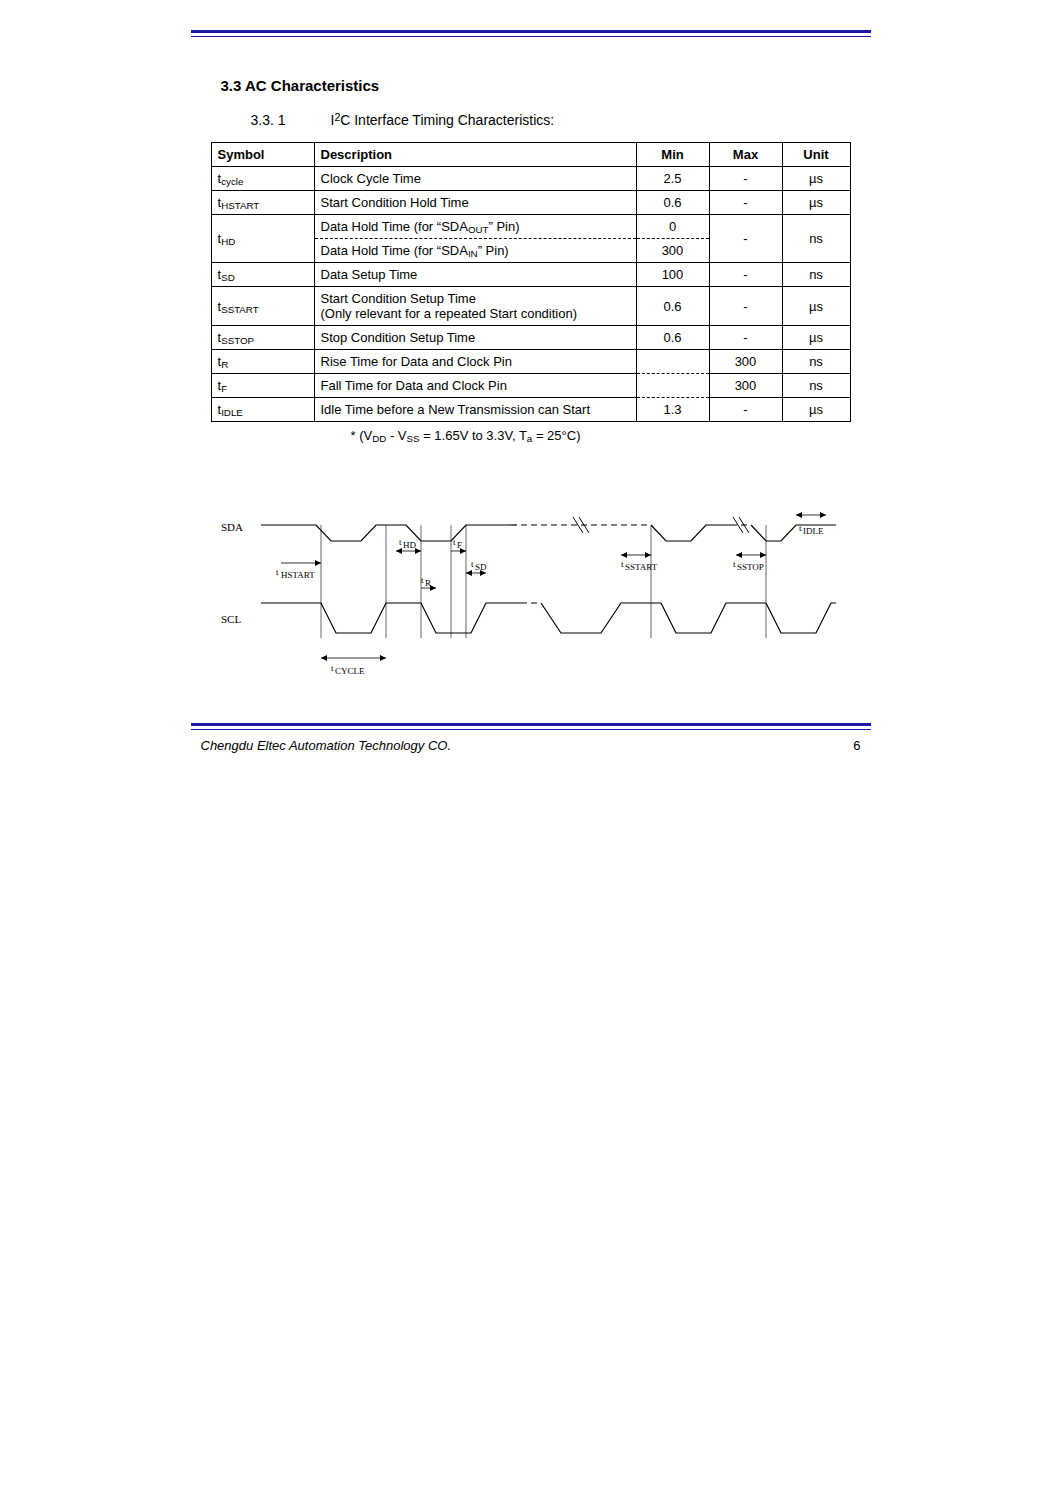3.3 AC Characteristics
3.3. 1 I2C Interface Timing Characteristics:
| Symbol | Description | Min | Max | Unit |
| --- | --- | --- | --- | --- |
| t cycle | Clock Cycle Time | 2.5 | - | µs |
| t HSTART | Start Condition Hold Time | 0.6 | - | µs |
| t HD | Data Hold Time (for “SDA OUT ” Pin) | 0 | - | ns |
| Data Hold Time (for “SDA IN ” Pin) | 300 |
| t SD | Data Setup Time | 100 | - | ns |
| t SSTART | Start Condition Setup Time (Only relevant for a repeated Start condition) | 0.6 | - | µs |
| t SSTOP | Stop Condition Setup Time | 0.6 | - | µs |
| t R | Rise Time for Data and Clock Pin | | 300 | ns |
| t F | Fall Time for Data and Clock Pin | | 300 | ns |
| t IDLE | Idle Time before a New Transmission can Start | 1.3 | - | µs |
* (VDD - VSS = 1.65V to 3.3V, Ta = 25°C)
SDA SCL t HSTART t HD t F t R t SD t SSTART t SSTOP t IDLE t CYCLE
Chengdu Eltec Automation Technology CO. 6